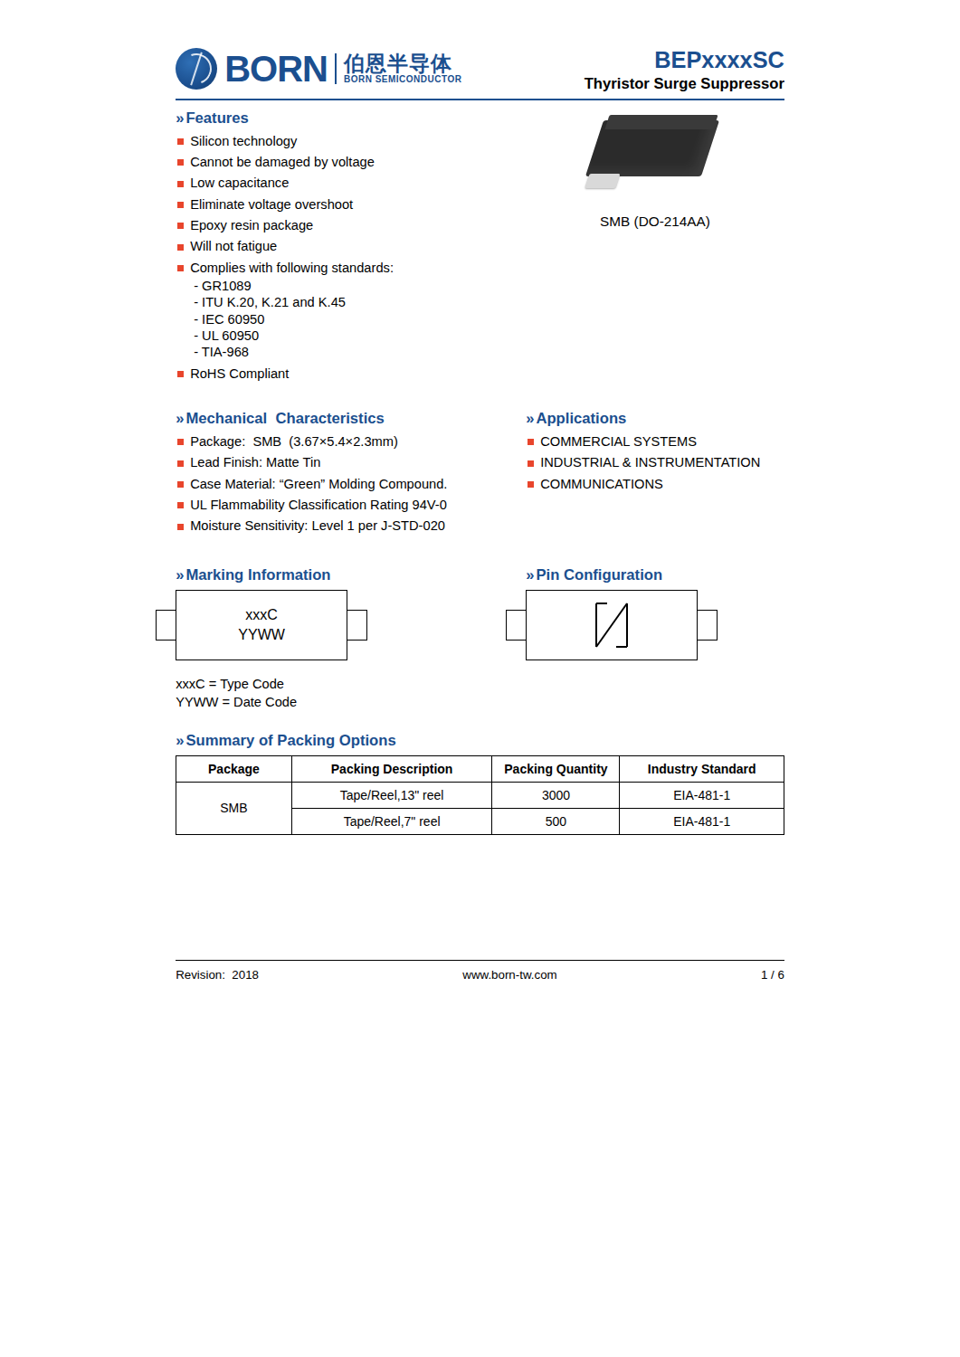BORN
伯恩半导体
BORN SEMICONDUCTOR
BEPxxxxSC
Thyristor Surge Suppressor
Features
Silicon technology
Cannot be damaged by voltage
Low capacitance
Eliminate voltage overshoot
Epoxy resin package
Will not fatigue
Complies with following standards:
- GR1089
- ITU K.20, K.21 and K.45
- IEC 60950
- UL 60950
- TIA-968
RoHS Compliant
SMB (DO-214AA)
Mechanical Characteristics
Package: SMB (3.67×5.4×2.3mm)
Lead Finish: Matte Tin
Case Material: “Green” Molding Compound.
UL Flammability Classification Rating 94V-0
Moisture Sensitivity: Level 1 per J-STD-020
Applications
COMMERCIAL SYSTEMS
INDUSTRIAL & INSTRUMENTATION
COMMUNICATIONS
Marking Information
xxxC
YYWW
xxxC = Type Code
YYWW = Date Code
Pin Configuration
Summary of Packing Options
| Package | Packing Description | Packing Quantity | Industry Standard |
| --- | --- | --- | --- |
| SMB | Tape/Reel,13" reel | 3000 | EIA-481-1 |
| Tape/Reel,7" reel | 500 | EIA-481-1 |
Revision: 2018
www.born-tw.com
1 / 6